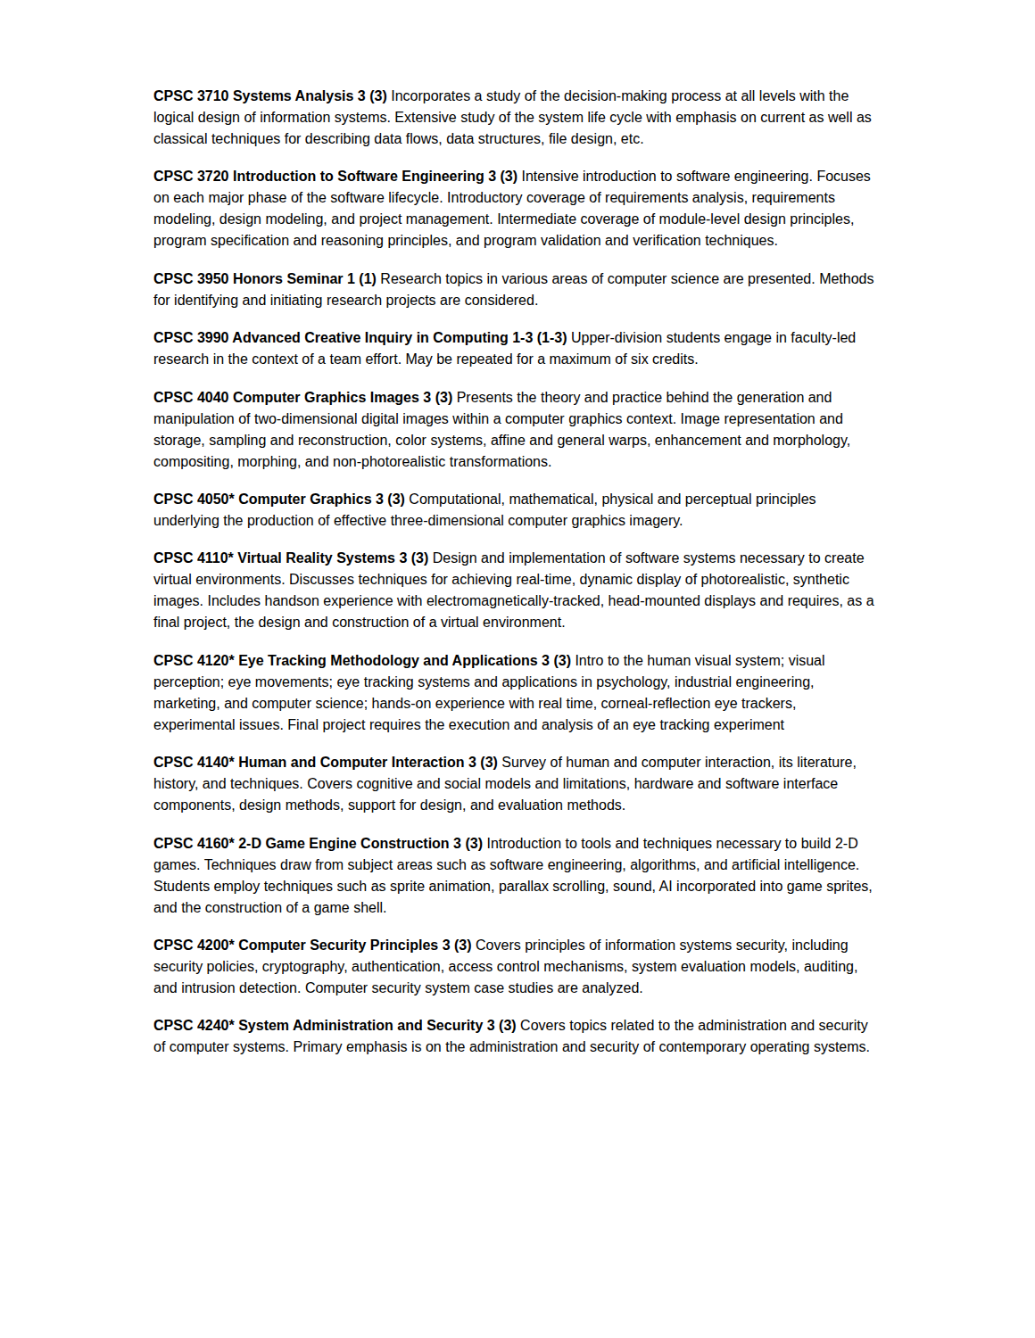CPSC 3710 Systems Analysis 3 (3) Incorporates a study of the decision-making process at all levels with the logical design of information systems. Extensive study of the system life cycle with emphasis on current as well as classical techniques for describing data flows, data structures, file design, etc.
CPSC 3720 Introduction to Software Engineering 3 (3) Intensive introduction to software engineering. Focuses on each major phase of the software lifecycle. Introductory coverage of requirements analysis, requirements modeling, design modeling, and project management. Intermediate coverage of module-level design principles, program specification and reasoning principles, and program validation and verification techniques.
CPSC 3950 Honors Seminar 1 (1) Research topics in various areas of computer science are presented. Methods for identifying and initiating research projects are considered.
CPSC 3990 Advanced Creative Inquiry in Computing 1-3 (1-3) Upper-division students engage in faculty-led research in the context of a team effort. May be repeated for a maximum of six credits.
CPSC 4040 Computer Graphics Images 3 (3) Presents the theory and practice behind the generation and manipulation of two-dimensional digital images within a computer graphics context. Image representation and storage, sampling and reconstruction, color systems, affine and general warps, enhancement and morphology, compositing, morphing, and non-photorealistic transformations.
CPSC 4050* Computer Graphics 3 (3) Computational, mathematical, physical and perceptual principles underlying the production of effective three-dimensional computer graphics imagery.
CPSC 4110* Virtual Reality Systems 3 (3) Design and implementation of software systems necessary to create virtual environments. Discusses techniques for achieving real-time, dynamic display of photorealistic, synthetic images. Includes handson experience with electromagnetically-tracked, head-mounted displays and requires, as a final project, the design and construction of a virtual environment.
CPSC 4120* Eye Tracking Methodology and Applications 3 (3) Intro to the human visual system; visual perception; eye movements; eye tracking systems and applications in psychology, industrial engineering, marketing, and computer science; hands-on experience with real time, corneal-reflection eye trackers, experimental issues. Final project requires the execution and analysis of an eye tracking experiment
CPSC 4140* Human and Computer Interaction 3 (3) Survey of human and computer interaction, its literature, history, and techniques. Covers cognitive and social models and limitations, hardware and software interface components, design methods, support for design, and evaluation methods.
CPSC 4160* 2-D Game Engine Construction 3 (3) Introduction to tools and techniques necessary to build 2-D games. Techniques draw from subject areas such as software engineering, algorithms, and artificial intelligence. Students employ techniques such as sprite animation, parallax scrolling, sound, AI incorporated into game sprites, and the construction of a game shell.
CPSC 4200* Computer Security Principles 3 (3) Covers principles of information systems security, including security policies, cryptography, authentication, access control mechanisms, system evaluation models, auditing, and intrusion detection. Computer security system case studies are analyzed.
CPSC 4240* System Administration and Security 3 (3) Covers topics related to the administration and security of computer systems. Primary emphasis is on the administration and security of contemporary operating systems.